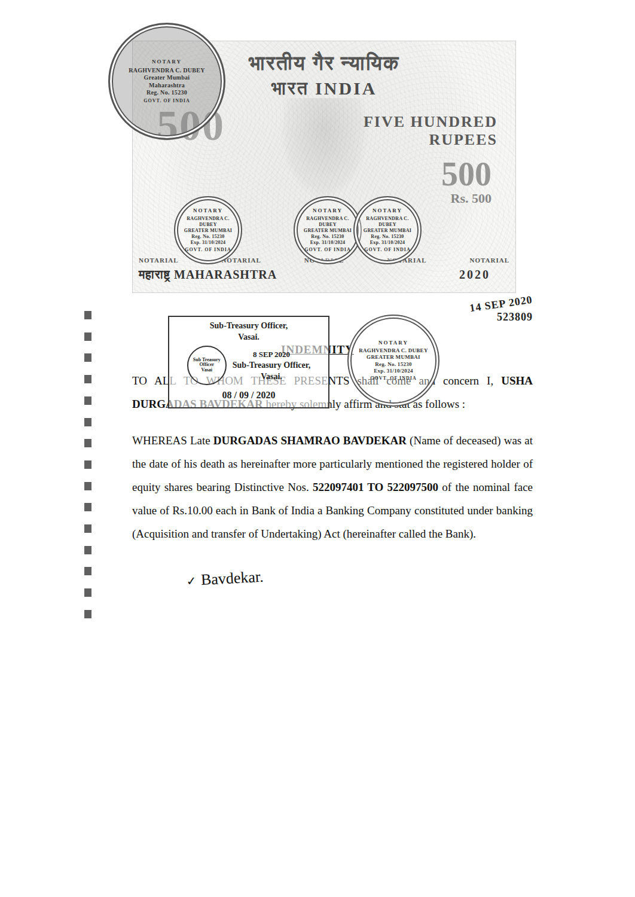भारतीय गैर न्यायिक
भारत INDIA
500
FIVE HUNDRED
RUPEES
500
Rs. 500
NOTARIAL NOTARIAL NOTARIAL NOTARIAL NOTARIAL
महाराष्ट्र MAHARASHTRA 2020
NOTARY RAGHVENDRA C. DUBEY
Greater Mumbai
Maharashtra
Reg. No. 15230 GOVT. OF INDIA
NOTARY RAGHVENDRA C. DUBEY
GREATER MUMBAI
Reg. No. 15230
Exp. 31/10/2024 GOVT. OF INDIA
NOTARY RAGHVENDRA C. DUBEY
GREATER MUMBAI
Reg. No. 15230
Exp. 31/10/2024 GOVT. OF INDIA
NOTARY RAGHVENDRA C. DUBEY
GREATER MUMBAI
Reg. No. 15230
Exp. 31/10/2024 GOVT. OF INDIA
14 SEP 2020
523809
Sub-Treasury Officer,
Vasai.
Sub Treasury Officer
Vasai
8 SEP 2020
Sub-Treasury Officer,
Vasai.
08 / 09 / 2020
NOTARY RAGHVENDRA C. DUBEY
GREATER MUMBAI
Reg. No. 15230
Exp. 31/10/2024 GOVT. OF INDIA
INDEMNITY
TO ALL TO WHOM THESE PRESENTS shall come and concern I, USHA DURGADAS BAVDEKAR hereby solemnly affirm and stat as follows :
WHEREAS Late DURGADAS SHAMRAO BAVDEKAR (Name of deceased) was at the date of his death as hereinafter more particularly mentioned the registered holder of equity shares bearing Distinctive Nos. 522097401 TO 522097500 of the nominal face value of Rs.10.00 each in Bank of India a Banking Company constituted under banking (Acquisition and transfer of Undertaking) Act (hereinafter called the Bank).
✓Bavdekar.